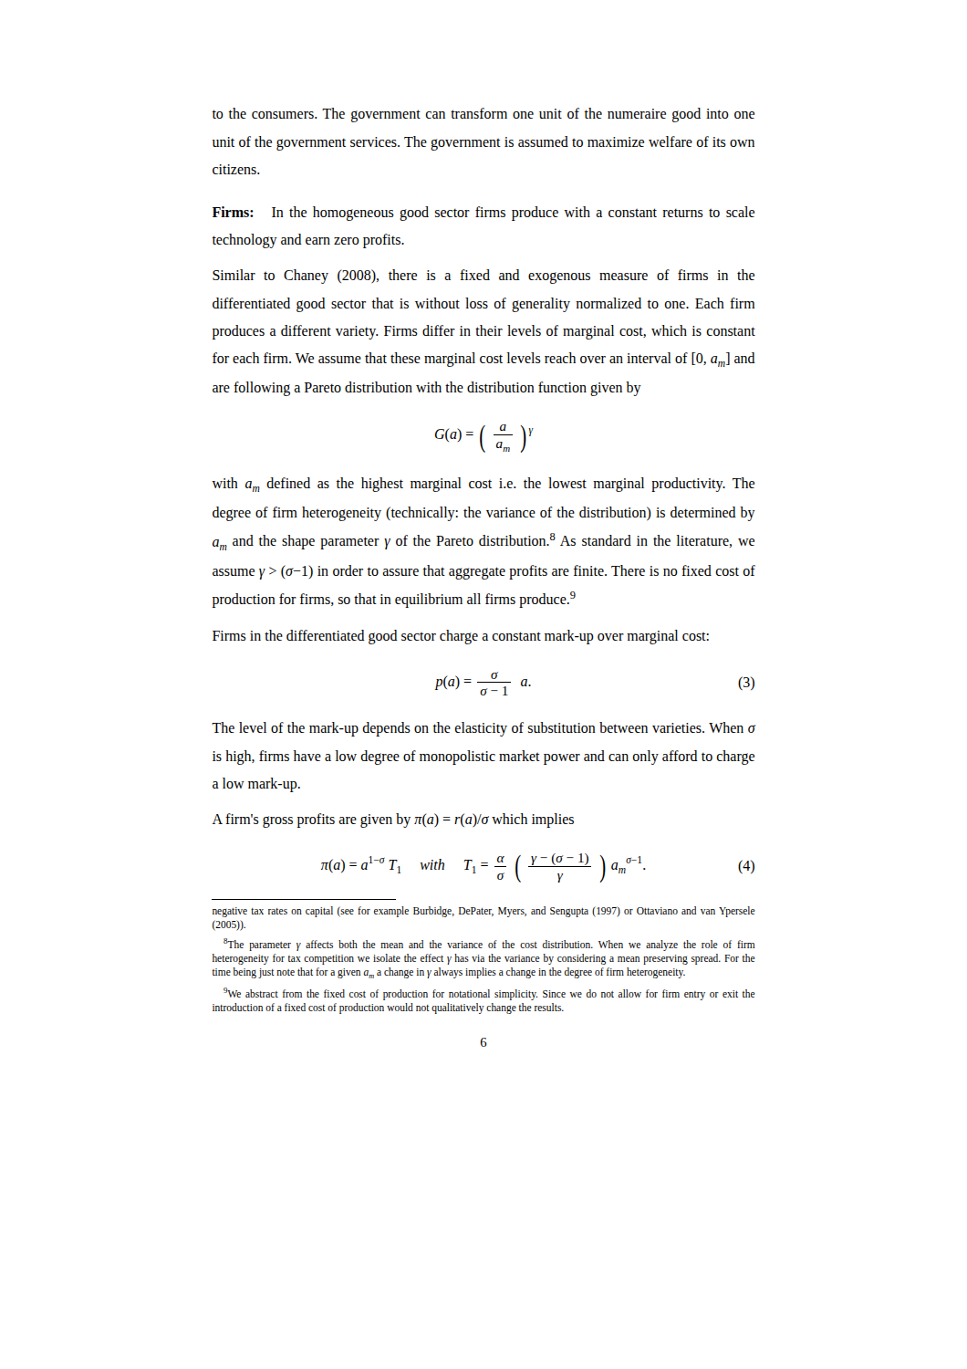to the consumers. The government can transform one unit of the numeraire good into one unit of the government services. The government is assumed to maximize welfare of its own citizens.
Firms: In the homogeneous good sector firms produce with a constant returns to scale technology and earn zero profits.
Similar to Chaney (2008), there is a fixed and exogenous measure of firms in the differentiated good sector that is without loss of generality normalized to one. Each firm produces a different variety. Firms differ in their levels of marginal cost, which is constant for each firm. We assume that these marginal cost levels reach over an interval of [0, am] and are following a Pareto distribution with the distribution function given by
G(a) = ( aam ) γ
with am defined as the highest marginal cost i.e. the lowest marginal productivity. The degree of firm heterogeneity (technically: the variance of the distribution) is determined by am and the shape parameter γ of the Pareto distribution.8 As standard in the literature, we assume γ > (σ−1) in order to assure that aggregate profits are finite. There is no fixed cost of production for firms, so that in equilibrium all firms produce.9
Firms in the differentiated good sector charge a constant mark-up over marginal cost:
p(a) = σσ − 1 a. (3)
The level of the mark-up depends on the elasticity of substitution between varieties. When σ is high, firms have a low degree of monopolistic market power and can only afford to charge a low mark-up.
A firm's gross profits are given by π(a) = r(a)/σ which implies
π(a) = a 1−σ T 1 with T 1 = ασ ( γ − (σ − 1) γ ) am σ−1. (4)
negative tax rates on capital (see for example Burbidge, DePater, Myers, and Sengupta (1997) or Ottaviano and van Ypersele (2005)).
8 The parameter γ affects both the mean and the variance of the cost distribution. When we analyze the role of firm heterogeneity for tax competition we isolate the effect γ has via the variance by considering a mean preserving spread. For the time being just note that for a given am a change in γ always implies a change in the degree of firm heterogeneity.
9 We abstract from the fixed cost of production for notational simplicity. Since we do not allow for firm entry or exit the introduction of a fixed cost of production would not qualitatively change the results.
6